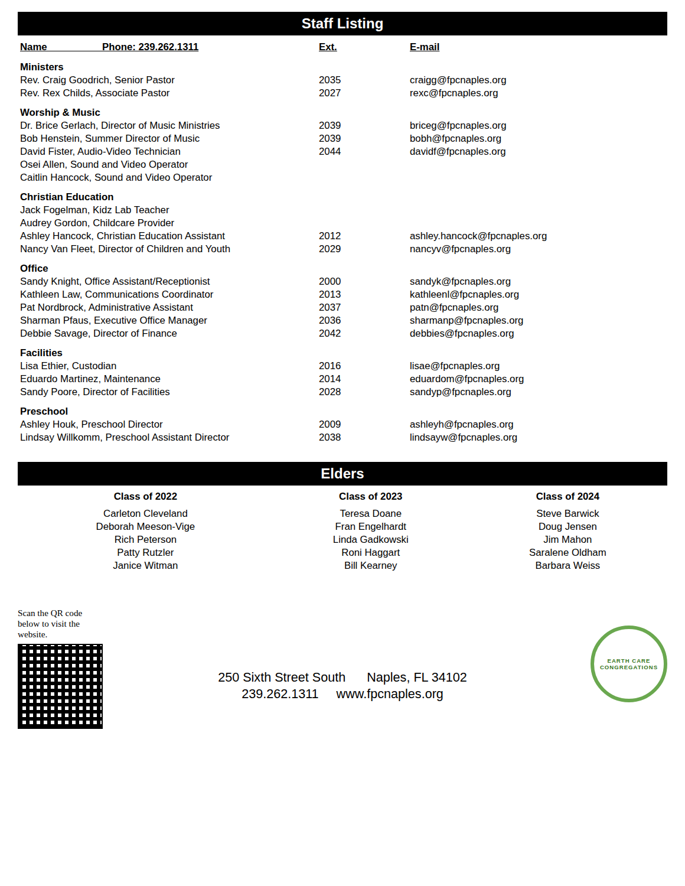Staff Listing
| Name Phone: 239.262.1311 | Ext. | E-mail |
| --- | --- | --- |
| Ministers |
| Rev. Craig Goodrich, Senior Pastor | 2035 | craigg@fpcnaples.org |
| Rev. Rex Childs, Associate Pastor | 2027 | rexc@fpcnaples.org |
| Worship & Music |
| Dr. Brice Gerlach, Director of Music Ministries | 2039 | briceg@fpcnaples.org |
| Bob Henstein, Summer Director of Music | 2039 | bobh@fpcnaples.org |
| David Fister, Audio-Video Technician | 2044 | davidf@fpcnaples.org |
| Osei Allen, Sound and Video Operator | | |
| Caitlin Hancock, Sound and Video Operator | | |
| Christian Education |
| Jack Fogelman, Kidz Lab Teacher | | |
| Audrey Gordon, Childcare Provider | | |
| Ashley Hancock, Christian Education Assistant | 2012 | ashley.hancock@fpcnaples.org |
| Nancy Van Fleet, Director of Children and Youth | 2029 | nancyv@fpcnaples.org |
| Office |
| Sandy Knight, Office Assistant/Receptionist | 2000 | sandyk@fpcnaples.org |
| Kathleen Law, Communications Coordinator | 2013 | kathleenl@fpcnaples.org |
| Pat Nordbrock, Administrative Assistant | 2037 | patn@fpcnaples.org |
| Sharman Pfaus, Executive Office Manager | 2036 | sharmanp@fpcnaples.org |
| Debbie Savage, Director of Finance | 2042 | debbies@fpcnaples.org |
| Facilities |
| Lisa Ethier, Custodian | 2016 | lisae@fpcnaples.org |
| Eduardo Martinez, Maintenance | 2014 | eduardom@fpcnaples.org |
| Sandy Poore, Director of Facilities | 2028 | sandyp@fpcnaples.org |
| Preschool |
| Ashley Houk, Preschool Director | 2009 | ashleyh@fpcnaples.org |
| Lindsay Willkomm, Preschool Assistant Director | 2038 | lindsayw@fpcnaples.org |
Elders
| Class of 2022 | Class of 2023 | Class of 2024 |
| --- | --- | --- |
| Carleton Cleveland | Teresa Doane | Steve Barwick |
| Deborah Meeson-Vige | Fran Engelhardt | Doug Jensen |
| Rich Peterson | Linda Gadkowski | Jim Mahon |
| Patty Rutzler | Roni Haggart | Saralene Oldham |
| Janice Witman | Bill Kearney | Barbara Weiss |
Scan the QR code below to visit the website.
250 Sixth Street South Naples, FL 34102
239.262.1311 www.fpcnaples.org
EARTH CARE
CONGREGATIONS